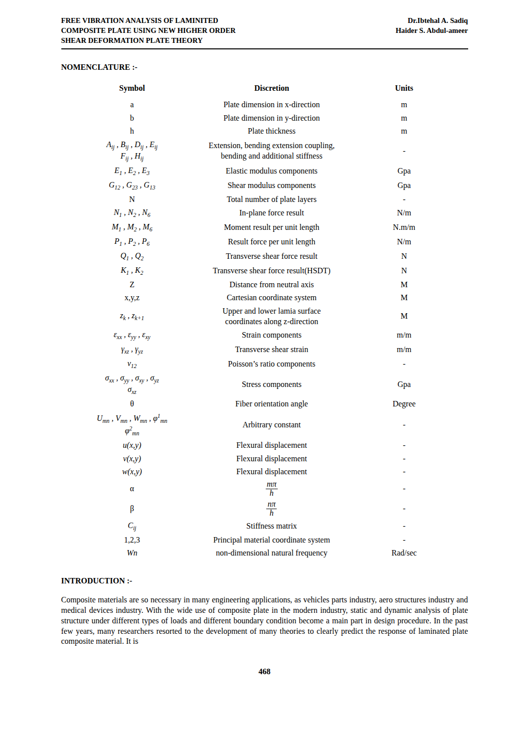Free Vibration Analysis of Laminited
Composite Plate Using New Higher Order
Shear Deformation Plate Theory
Dr.Ibtehal A. Sadiq Haider S. Abdul-ameer
Nomenclature :-
| Symbol | Discretion | Units |
| --- | --- | --- |
| a | Plate dimension in x-direction | m |
| b | Plate dimension in y-direction | m |
| h | Plate thickness | m |
| A ij , B ij , D ij , E ij F ij , H ij | Extension, bending extension coupling, bending and additional stiffness | - |
| E 1 , E 2 , E 3 | Elastic modulus components | Gpa |
| G 12 , G 23 , G 13 | Shear modulus components | Gpa |
| N | Total number of plate layers | - |
| N 1 , N 2 , N 6 | In-plane force result | N/m |
| M 1 , M 2 , M 6 | Moment result per unit length | N.m/m |
| P 1 , P 2 , P 6 | Result force per unit length | N/m |
| Q 1 , Q 2 | Transverse shear force result | N |
| K 1 , K 2 | Transverse shear force result(HSDT) | N |
| Z | Distance from neutral axis | M |
| x,y,z | Cartesian coordinate system | M |
| z k , z k+1 | Upper and lower lamia surface coordinates along z-direction | M |
| ε xx , ε yy , ε xy | Strain components | m/m |
| γ xz , γ yz | Transverse shear strain | m/m |
| ν 12 | Poisson’s ratio components | - |
| σ xx , σ yy , σ xy , σ yz σ xz | Stress components | Gpa |
| θ | Fiber orientation angle | Degree |
| U mn , V mn , W mn , φ 1 mn φ 2 mn | Arbitrary constant | - |
| u(x,y) | Flexural displacement | - |
| v(x,y) | Flexural displacement | - |
| w(x,y) | Flexural displacement | - |
| α | mπ h | - |
| β | nπ h | - |
| C ij | Stiffness matrix | - |
| 1,2,3 | Principal material coordinate system | - |
| Wn | non-dimensional natural frequency | Rad/sec |
Introduction :-
Composite materials are so necessary in many engineering applications, as vehicles parts industry, aero structures industry and medical devices industry. With the wide use of composite plate in the modern industry, static and dynamic analysis of plate structure under different types of loads and different boundary condition become a main part in design procedure. In the past few years, many researchers resorted to the development of many theories to clearly predict the response of laminated plate composite material. It is
468